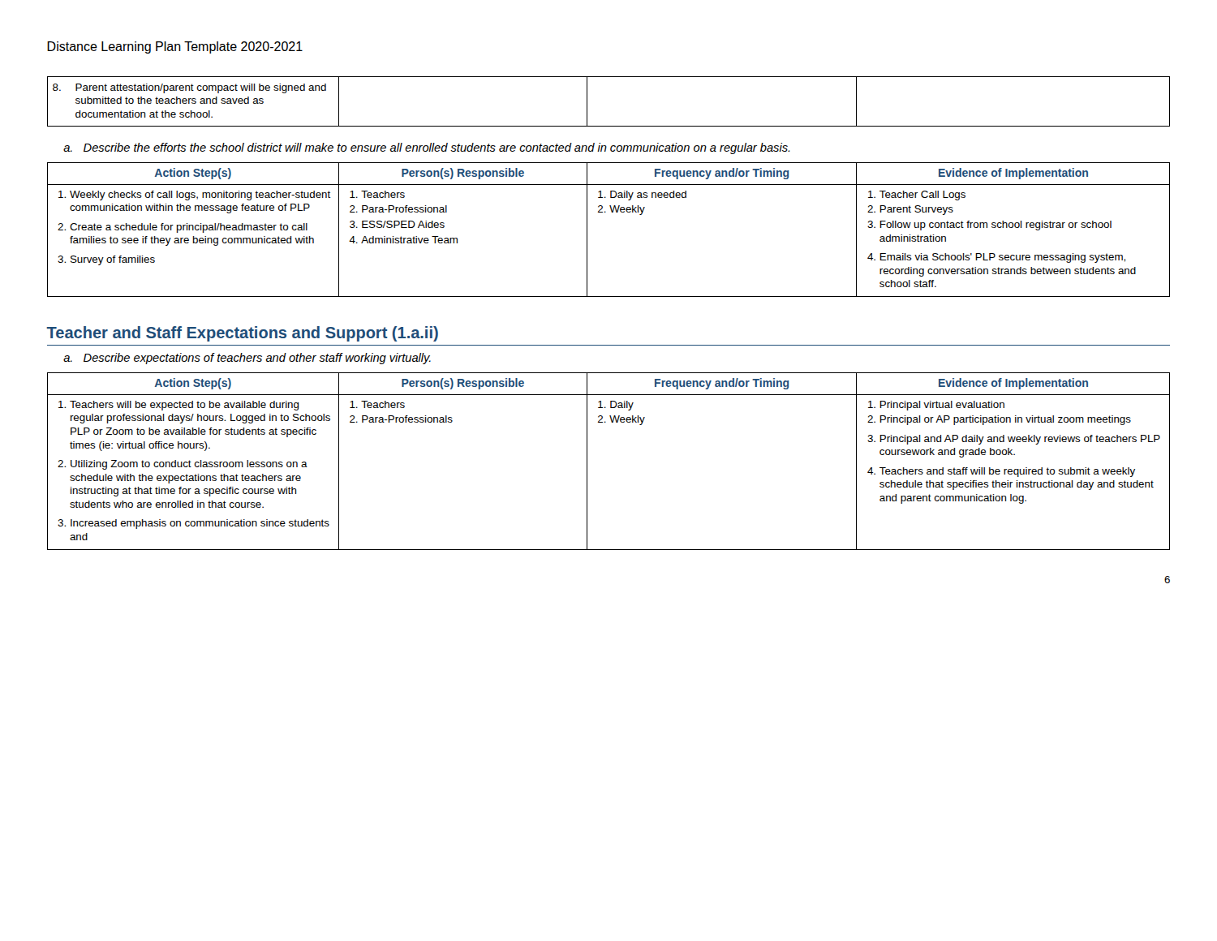Distance Learning Plan Template 2020-2021
| / 8. / Parent attestation/parent compact will be signed and submitted to the teachers and saved as documentation at the school. / | | | |
a. Describe the efforts the school district will make to ensure all enrolled students are contacted and in communication on a regular basis.
| Action Step(s) | Person(s) Responsible | Frequency and/or Timing | Evidence of Implementation |
| --- | --- | --- | --- |
| Weekly checks of call logs, monitoring teacher-student communication within the message feature of PLP Create a schedule for principal/headmaster to call families to see if they are being communicated with Survey of families | Teachers Para-Professional ESS/SPED Aides Administrative Team | Daily as needed Weekly | Teacher Call Logs Parent Surveys Follow up contact from school registrar or school administration Emails via Schools' PLP secure messaging system, recording conversation strands between students and school staff. |
Teacher and Staff Expectations and Support (1.a.ii)
a. Describe expectations of teachers and other staff working virtually.
| Action Step(s) | Person(s) Responsible | Frequency and/or Timing | Evidence of Implementation |
| --- | --- | --- | --- |
| Teachers will be expected to be available during regular professional days/ hours. Logged in to Schools PLP or Zoom to be available for students at specific times (ie: virtual office hours). Utilizing Zoom to conduct classroom lessons on a schedule with the expectations that teachers are instructing at that time for a specific course with students who are enrolled in that course. Increased emphasis on communication since students and | Teachers Para-Professionals | Daily Weekly | Principal virtual evaluation Principal or AP participation in virtual zoom meetings Principal and AP daily and weekly reviews of teachers PLP coursework and grade book. Teachers and staff will be required to submit a weekly schedule that specifies their instructional day and student and parent communication log. |
6